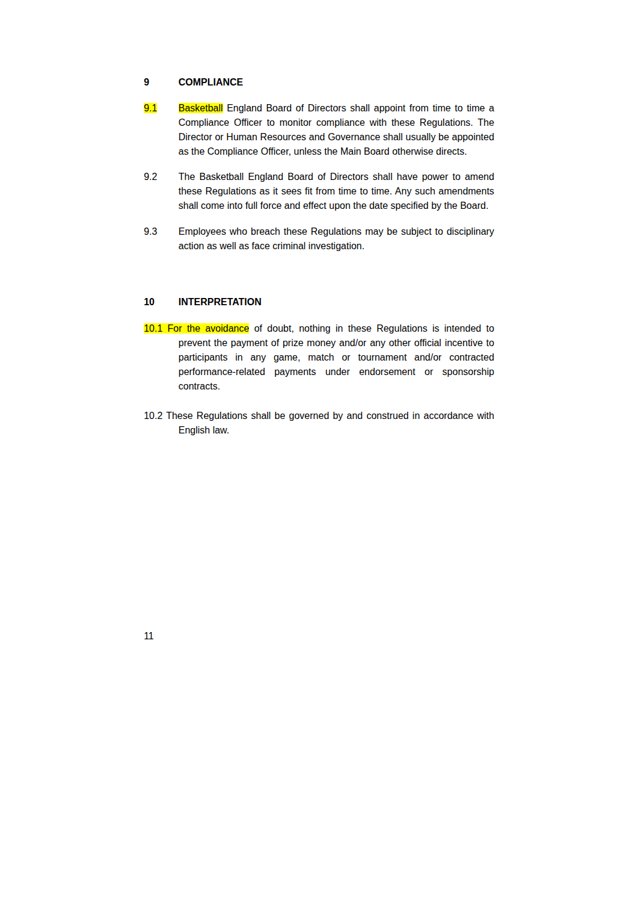9 COMPLIANCE
9.1
Basketball England Board of Directors shall appoint from time to time a Compliance Officer to monitor compliance with these Regulations. The Director or Human Resources and Governance shall usually be appointed as the Compliance Officer, unless the Main Board otherwise directs.
9.2
The Basketball England Board of Directors shall have power to amend these Regulations as it sees fit from time to time. Any such amendments shall come into full force and effect upon the date specified by the Board.
9.3
Employees who breach these Regulations may be subject to disciplinary action as well as face criminal investigation.
10 INTERPRETATION
10.1 For the avoidance of doubt, nothing in these Regulations is intended to prevent the payment of prize money and/or any other official incentive to participants in any game, match or tournament and/or contracted performance-related payments under endorsement or sponsorship contracts.
10.2 These Regulations shall be governed by and construed in accordance with English law.
11